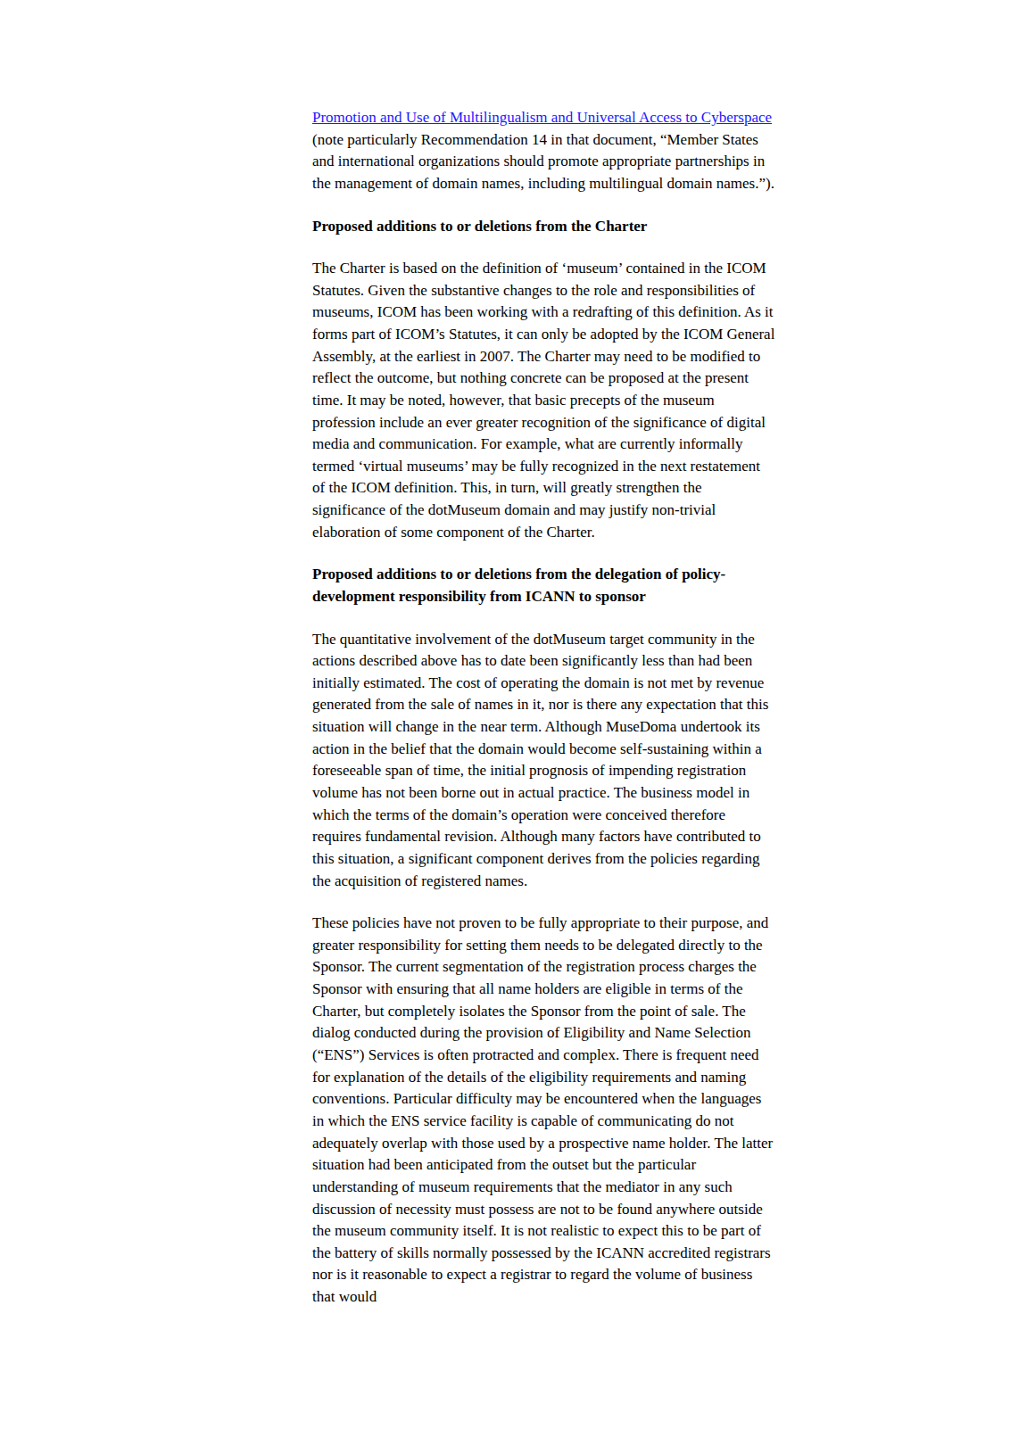Promotion and Use of Multilingualism and Universal Access to Cyberspace (note particularly Recommendation 14 in that document, “Member States and international organizations should promote appropriate partnerships in the management of domain names, including multilingual domain names.”).
Proposed additions to or deletions from the Charter
The Charter is based on the definition of ‘museum’ contained in the ICOM Statutes. Given the substantive changes to the role and responsibilities of museums, ICOM has been working with a redrafting of this definition. As it forms part of ICOM’s Statutes, it can only be adopted by the ICOM General Assembly, at the earliest in 2007. The Charter may need to be modified to reflect the outcome, but nothing concrete can be proposed at the present time. It may be noted, however, that basic precepts of the museum profession include an ever greater recognition of the significance of digital media and communication. For example, what are currently informally termed ‘virtual museums’ may be fully recognized in the next restatement of the ICOM definition. This, in turn, will greatly strengthen the significance of the dotMuseum domain and may justify non-trivial elaboration of some component of the Charter.
Proposed additions to or deletions from the delegation of policy-development responsibility from ICANN to sponsor
The quantitative involvement of the dotMuseum target community in the actions described above has to date been significantly less than had been initially estimated. The cost of operating the domain is not met by revenue generated from the sale of names in it, nor is there any expectation that this situation will change in the near term. Although MuseDoma undertook its action in the belief that the domain would become self-sustaining within a foreseeable span of time, the initial prognosis of impending registration volume has not been borne out in actual practice. The business model in which the terms of the domain’s operation were conceived therefore requires fundamental revision. Although many factors have contributed to this situation, a significant component derives from the policies regarding the acquisition of registered names.
These policies have not proven to be fully appropriate to their purpose, and greater responsibility for setting them needs to be delegated directly to the Sponsor. The current segmentation of the registration process charges the Sponsor with ensuring that all name holders are eligible in terms of the Charter, but completely isolates the Sponsor from the point of sale. The dialog conducted during the provision of Eligibility and Name Selection (“ENS”) Services is often protracted and complex. There is frequent need for explanation of the details of the eligibility requirements and naming conventions. Particular difficulty may be encountered when the languages in which the ENS service facility is capable of communicating do not adequately overlap with those used by a prospective name holder. The latter situation had been anticipated from the outset but the particular understanding of museum requirements that the mediator in any such discussion of necessity must possess are not to be found anywhere outside the museum community itself. It is not realistic to expect this to be part of the battery of skills normally possessed by the ICANN accredited registrars nor is it reasonable to expect a registrar to regard the volume of business that would